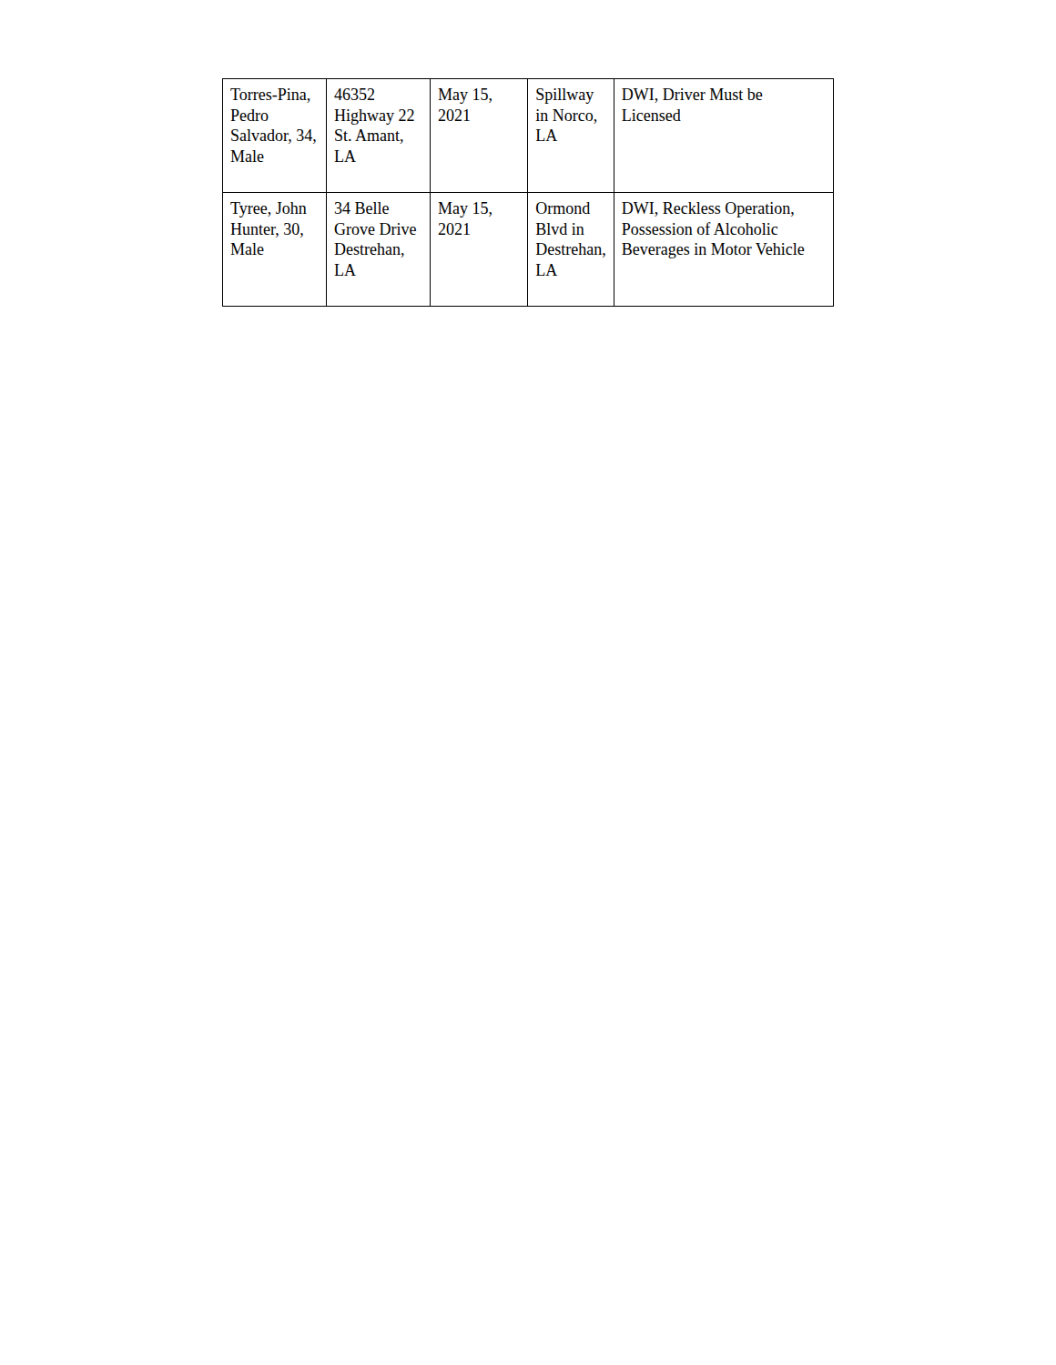| Torres-Pina, Pedro Salvador, 34, Male | 46352 Highway 22 St. Amant, LA | May 15, 2021 | Spillway in Norco, LA | DWI, Driver Must be Licensed |
| Tyree, John Hunter, 30, Male | 34 Belle Grove Drive Destrehan, LA | May 15, 2021 | Ormond Blvd in Destrehan, LA | DWI, Reckless Operation, Possession of Alcoholic Beverages in Motor Vehicle |